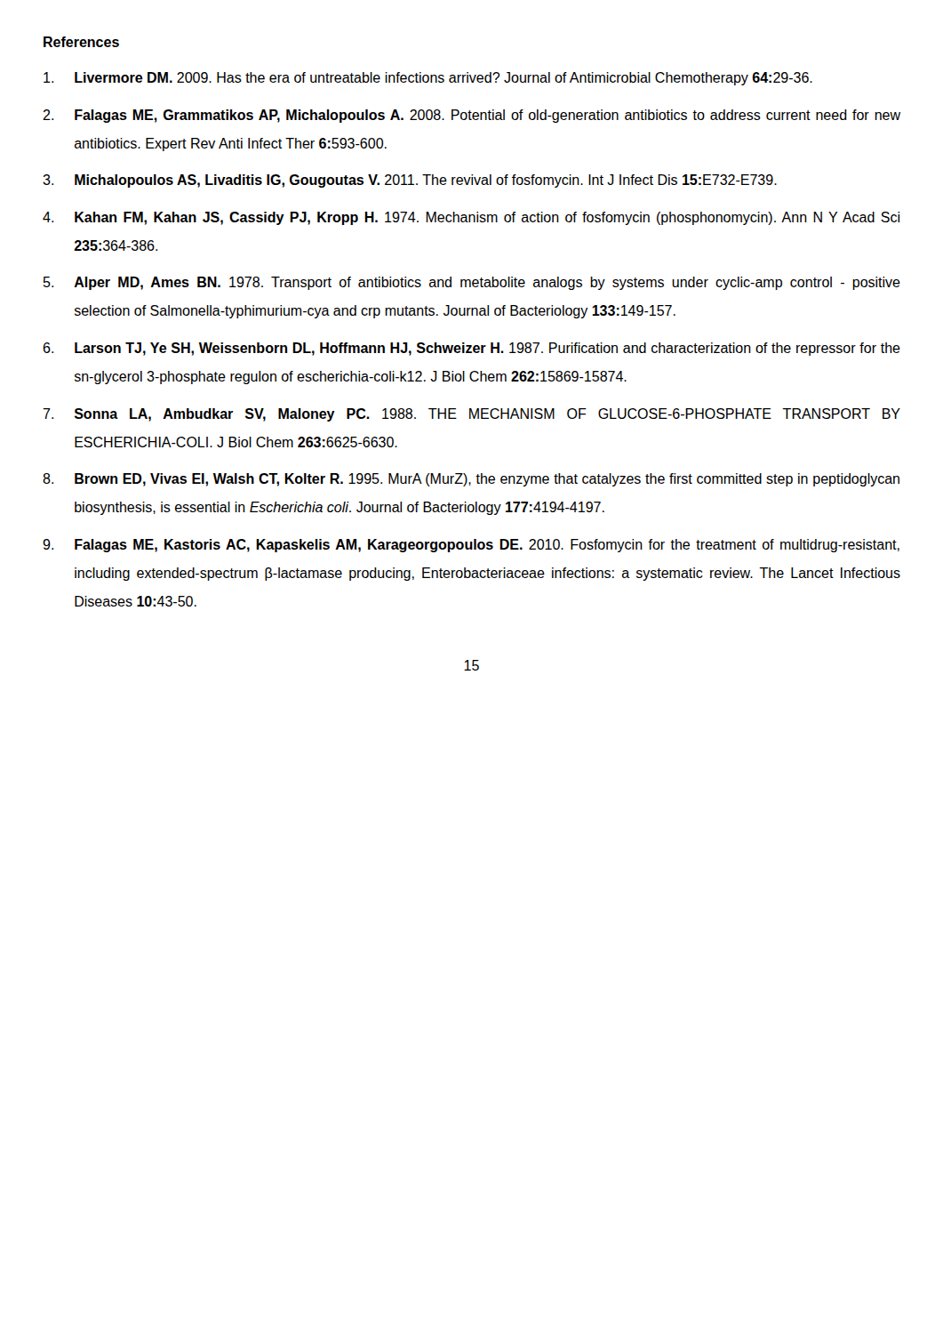References
1. Livermore DM. 2009. Has the era of untreatable infections arrived? Journal of Antimicrobial Chemotherapy 64: 29-36.
2. Falagas ME, Grammatikos AP, Michalopoulos A. 2008. Potential of old-generation antibiotics to address current need for new antibiotics. Expert Rev Anti Infect Ther 6: 593-600.
3. Michalopoulos AS, Livaditis IG, Gougoutas V. 2011. The revival of fosfomycin. Int J Infect Dis 15: E732-E739.
4. Kahan FM, Kahan JS, Cassidy PJ, Kropp H. 1974. Mechanism of action of fosfomycin (phosphonomycin). Ann N Y Acad Sci 235: 364-386.
5. Alper MD, Ames BN. 1978. Transport of antibiotics and metabolite analogs by systems under cyclic-amp control - positive selection of Salmonella-typhimurium-cya and crp mutants. Journal of Bacteriology 133: 149-157.
6. Larson TJ, Ye SH, Weissenborn DL, Hoffmann HJ, Schweizer H. 1987. Purification and characterization of the repressor for the sn-glycerol 3-phosphate regulon of escherichia-coli-k12. J Biol Chem 262: 15869-15874.
7. Sonna LA, Ambudkar SV, Maloney PC. 1988. THE MECHANISM OF GLUCOSE-6-PHOSPHATE TRANSPORT BY ESCHERICHIA-COLI. J Biol Chem 263: 6625-6630.
8. Brown ED, Vivas EI, Walsh CT, Kolter R. 1995. MurA (MurZ), the enzyme that catalyzes the first committed step in peptidoglycan biosynthesis, is essential in Escherichia coli. Journal of Bacteriology 177: 4194-4197.
9. Falagas ME, Kastoris AC, Kapaskelis AM, Karageorgopoulos DE. 2010. Fosfomycin for the treatment of multidrug-resistant, including extended-spectrum β-lactamase producing, Enterobacteriaceae infections: a systematic review. The Lancet Infectious Diseases 10: 43-50.
15